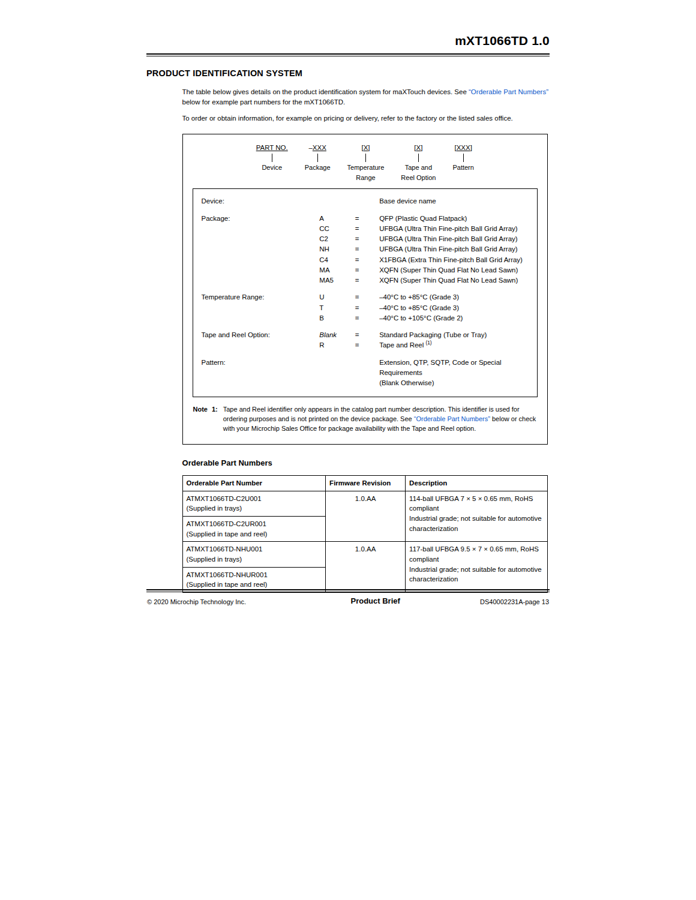mXT1066TD 1.0
PRODUCT IDENTIFICATION SYSTEM
The table below gives details on the product identification system for maXTouch devices. See “Orderable Part Numbers” below for example part numbers for the mXT1066TD.
To order or obtain information, for example on pricing or delivery, refer to the factory or the listed sales office.
| PART NO. Device | – XXX Package | [ X ] Temperature Range | [ X ] Tape and Reel Option | [ XXX ] Pattern |
| Device: | | | Base device name |
| Package: | A | = | QFP (Plastic Quad Flatpack) |
| | CC | = | UFBGA (Ultra Thin Fine-pitch Ball Grid Array) |
| | C2 | = | UFBGA (Ultra Thin Fine-pitch Ball Grid Array) |
| | NH | = | UFBGA (Ultra Thin Fine-pitch Ball Grid Array) |
| | C4 | = | X1FBGA (Extra Thin Fine-pitch Ball Grid Array) |
| | MA | = | XQFN (Super Thin Quad Flat No Lead Sawn) |
| | MA5 | = | XQFN (Super Thin Quad Flat No Lead Sawn) |
| Temperature Range: | U | = | –40°C to +85°C (Grade 3) |
| | T | = | –40°C to +85°C (Grade 3) |
| | B | = | –40°C to +105°C (Grade 2) |
| Tape and Reel Option: | Blank | = | Standard Packaging (Tube or Tray) |
| | R | = | Tape and Reel (1) |
| Pattern: | | | Extension, QTP, SQTP, Code or Special Requirements (Blank Otherwise) |
| Note | 1: | Tape and Reel identifier only appears in the catalog part number description. This identifier is used for ordering purposes and is not printed on the device package. See “Orderable Part Numbers” below or check with your Microchip Sales Office for package availability with the Tape and Reel option. |
Orderable Part Numbers
| Orderable Part Number | Firmware Revision | Description |
| --- | --- | --- |
| ATMXT1066TD-C2U001 (Supplied in trays) | 1.0.AA | 114-ball UFBGA 7 × 5 × 0.65 mm, RoHS compliant Industrial grade; not suitable for automotive characterization |
| ATMXT1066TD-C2UR001 (Supplied in tape and reel) |
| ATMXT1066TD-NHU001 (Supplied in trays) | 1.0.AA | 117-ball UFBGA 9.5 × 7 × 0.65 mm, RoHS compliant Industrial grade; not suitable for automotive characterization |
| ATMXT1066TD-NHUR001 (Supplied in tape and reel) |
| © 2020 Microchip Technology Inc. | Product Brief | DS40002231A-page 13 |